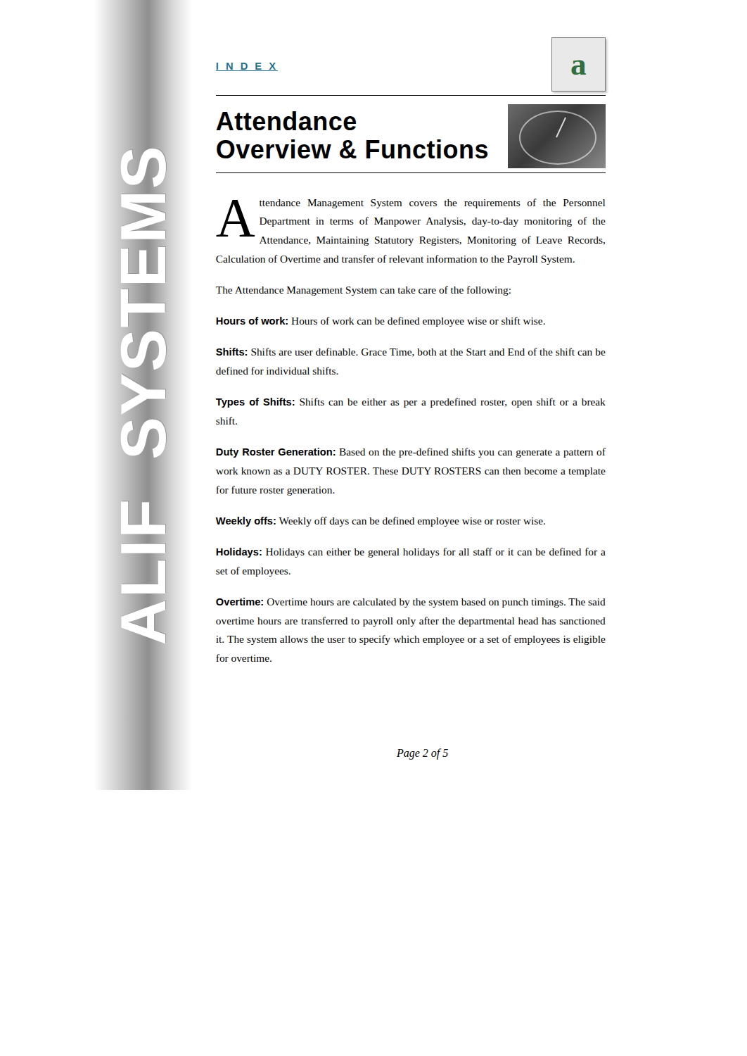ALIF SYSTEMS
I N D E X
a
Attendance
Overview & Functions
Attendance Management System covers the requirements of the Personnel Department in terms of Manpower Analysis, day-to-day monitoring of the Attendance, Maintaining Statutory Registers, Monitoring of Leave Records, Calculation of Overtime and transfer of relevant information to the Payroll System.
The Attendance Management System can take care of the following:
Hours of work: Hours of work can be defined employee wise or shift wise.
Shifts: Shifts are user definable. Grace Time, both at the Start and End of the shift can be defined for individual shifts.
Types of Shifts: Shifts can be either as per a predefined roster, open shift or a break shift.
Duty Roster Generation: Based on the pre-defined shifts you can generate a pattern of work known as a DUTY ROSTER. These DUTY ROSTERS can then become a template for future roster generation.
Weekly offs: Weekly off days can be defined employee wise or roster wise.
Holidays: Holidays can either be general holidays for all staff or it can be defined for a set of employees.
Overtime: Overtime hours are calculated by the system based on punch timings. The said overtime hours are transferred to payroll only after the departmental head has sanctioned it. The system allows the user to specify which employee or a set of employees is eligible for overtime.
Page 2 of 5